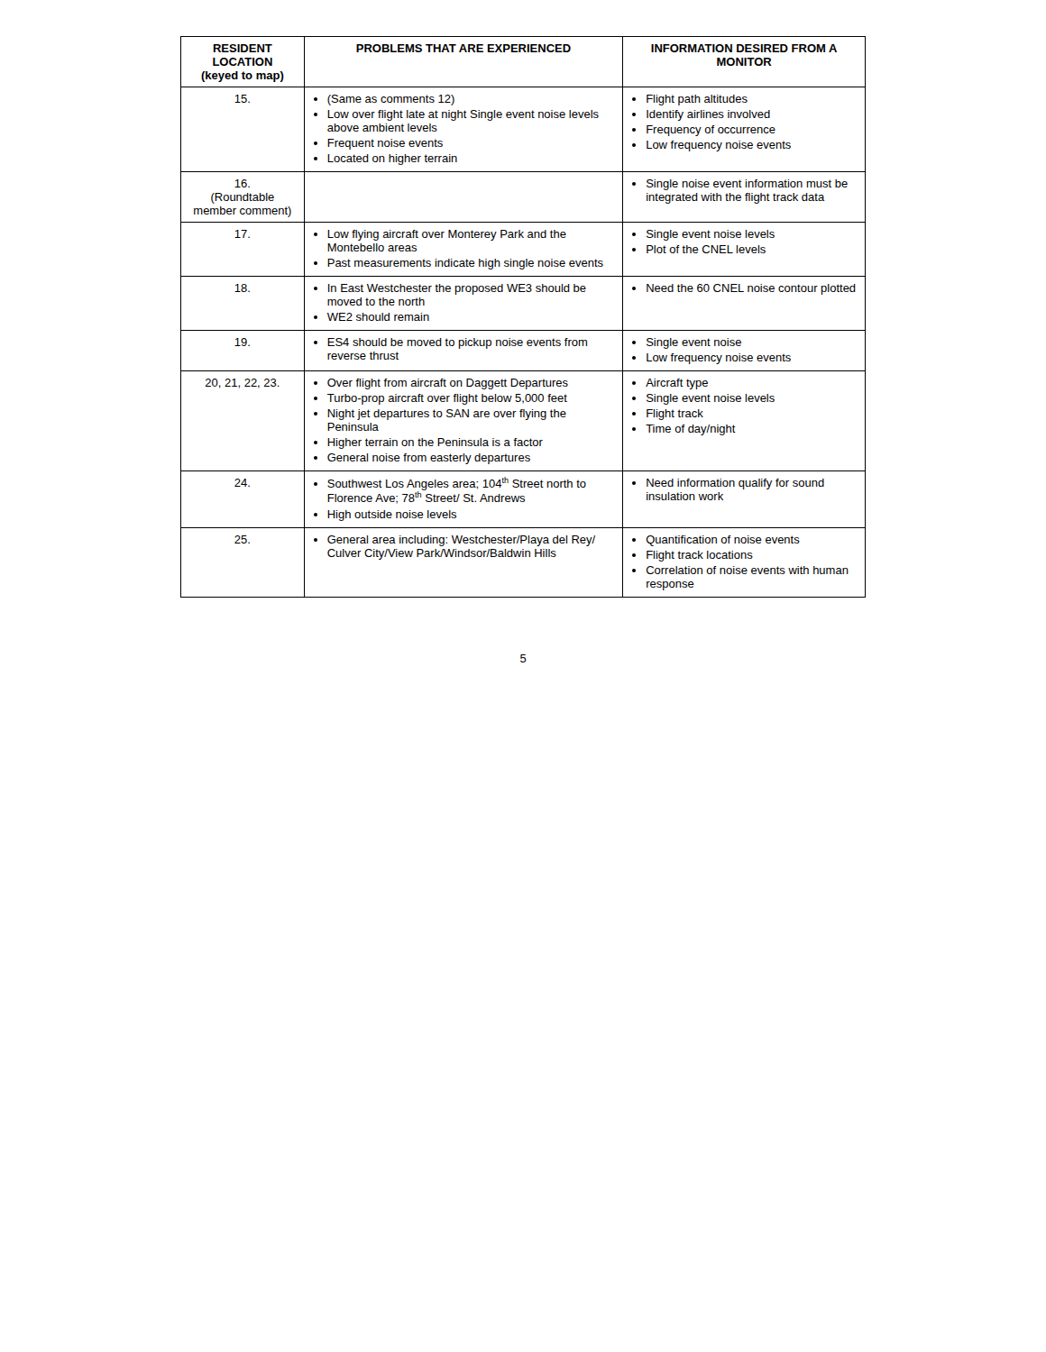| RESIDENT LOCATION (keyed to map) | PROBLEMS THAT ARE EXPERIENCED | INFORMATION DESIRED FROM A MONITOR |
| --- | --- | --- |
| 15. | (Same as comments 12) Low over flight late at night Single event noise levels above ambient levels Frequent noise events Located on higher terrain | Flight path altitudes Identify airlines involved Frequency of occurrence Low frequency noise events |
| 16. (Roundtable member comment) | | Single noise event information must be integrated with the flight track data |
| 17. | Low flying aircraft over Monterey Park and the Montebello areas Past measurements indicate high single noise events | Single event noise levels Plot of the CNEL levels |
| 18. | In East Westchester the proposed WE3 should be moved to the north WE2 should remain | Need the 60 CNEL noise contour plotted |
| 19. | ES4 should be moved to pickup noise events from reverse thrust | Single event noise Low frequency noise events |
| 20, 21, 22, 23. | Over flight from aircraft on Daggett Departures Turbo-prop aircraft over flight below 5,000 feet Night jet departures to SAN are over flying the Peninsula Higher terrain on the Peninsula is a factor General noise from easterly departures | Aircraft type Single event noise levels Flight track Time of day/night |
| 24. | Southwest Los Angeles area; 104 th Street north to Florence Ave; 78 th Street/ St. Andrews High outside noise levels | Need information qualify for sound insulation work |
| 25. | General area including: Westchester/Playa del Rey/ Culver City/View Park/Windsor/Baldwin Hills | Quantification of noise events Flight track locations Correlation of noise events with human response |
5